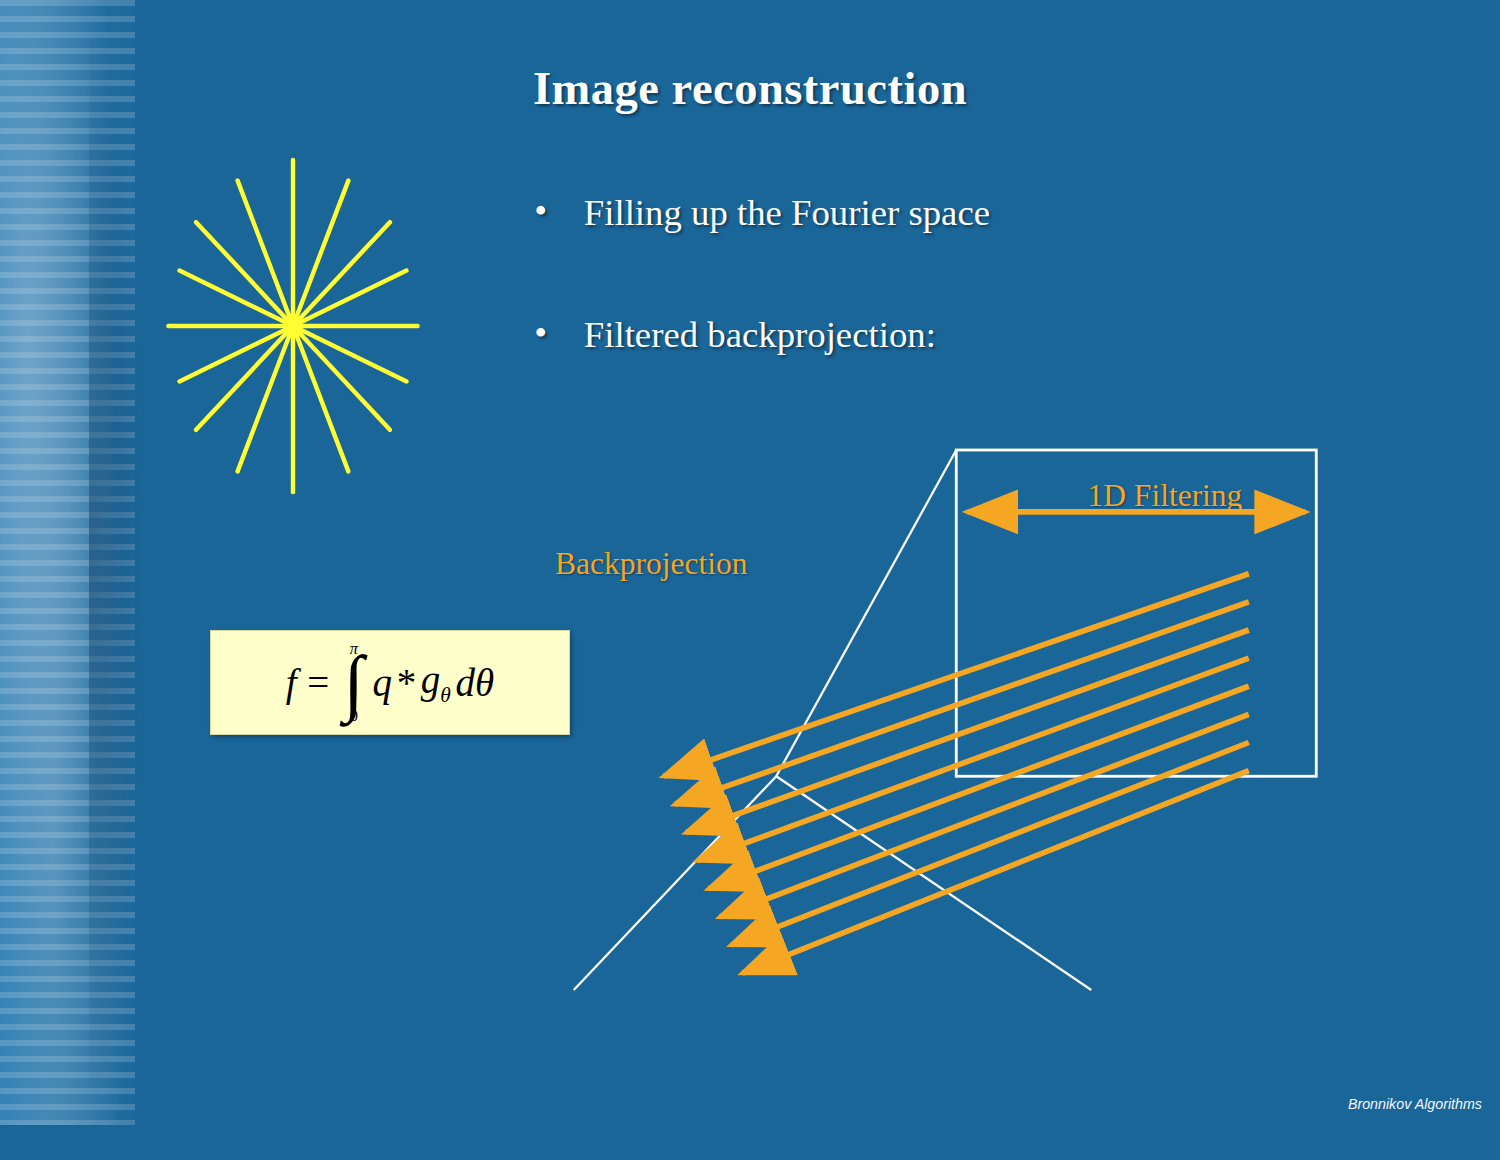Image reconstruction
Filling up the Fourier space
Filtered backprojection:
1D Filtering
Backprojection
f = π ∫ 0 q * gθ dθ
Bronnikov Algorithms